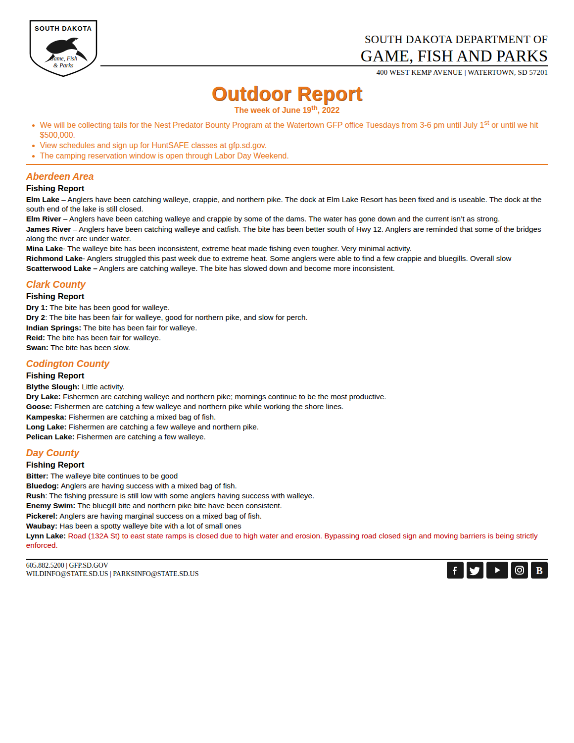SOUTH DAKOTA Game, Fish & Parks
SOUTH DAKOTA DEPARTMENT OF
GAME, FISH AND PARKS
400 WEST KEMP AVENUE | WATERTOWN, SD 57201
Outdoor Report
The week of June 19th, 2022
We will be collecting tails for the Nest Predator Bounty Program at the Watertown GFP office Tuesdays from 3-6 pm until July 1st or until we hit $500,000.
View schedules and sign up for HuntSAFE classes at gfp.sd.gov.
The camping reservation window is open through Labor Day Weekend.
Aberdeen Area
Fishing Report
Elm Lake – Anglers have been catching walleye, crappie, and northern pike. The dock at Elm Lake Resort has been fixed and is useable. The dock at the south end of the lake is still closed.
Elm River – Anglers have been catching walleye and crappie by some of the dams. The water has gone down and the current isn’t as strong.
James River – Anglers have been catching walleye and catfish. The bite has been better south of Hwy 12. Anglers are reminded that some of the bridges along the river are under water.
Mina Lake- The walleye bite has been inconsistent, extreme heat made fishing even tougher. Very minimal activity.
Richmond Lake- Anglers struggled this past week due to extreme heat. Some anglers were able to find a few crappie and bluegills. Overall slow
Scatterwood Lake – Anglers are catching walleye. The bite has slowed down and become more inconsistent.
Clark County
Fishing Report
Dry 1: The bite has been good for walleye.
Dry 2: The bite has been fair for walleye, good for northern pike, and slow for perch.
Indian Springs: The bite has been fair for walleye.
Reid: The bite has been fair for walleye.
Swan: The bite has been slow.
Codington County
Fishing Report
Blythe Slough: Little activity.
Dry Lake: Fishermen are catching walleye and northern pike; mornings continue to be the most productive.
Goose: Fishermen are catching a few walleye and northern pike while working the shore lines.
Kampeska: Fishermen are catching a mixed bag of fish.
Long Lake: Fishermen are catching a few walleye and northern pike.
Pelican Lake: Fishermen are catching a few walleye.
Day County
Fishing Report
Bitter: The walleye bite continues to be good
Bluedog: Anglers are having success with a mixed bag of fish.
Rush: The fishing pressure is still low with some anglers having success with walleye.
Enemy Swim: The bluegill bite and northern pike bite have been consistent.
Pickerel: Anglers are having marginal success on a mixed bag of fish.
Waubay: Has been a spotty walleye bite with a lot of small ones
Lynn Lake: Road (132A St) to east state ramps is closed due to high water and erosion. Bypassing road closed sign and moving barriers is being strictly enforced.
605.882.5200 | GFP.SD.GOV
WILDINFO@STATE.SD.US | PARKSINFO@STATE.SD.US
B